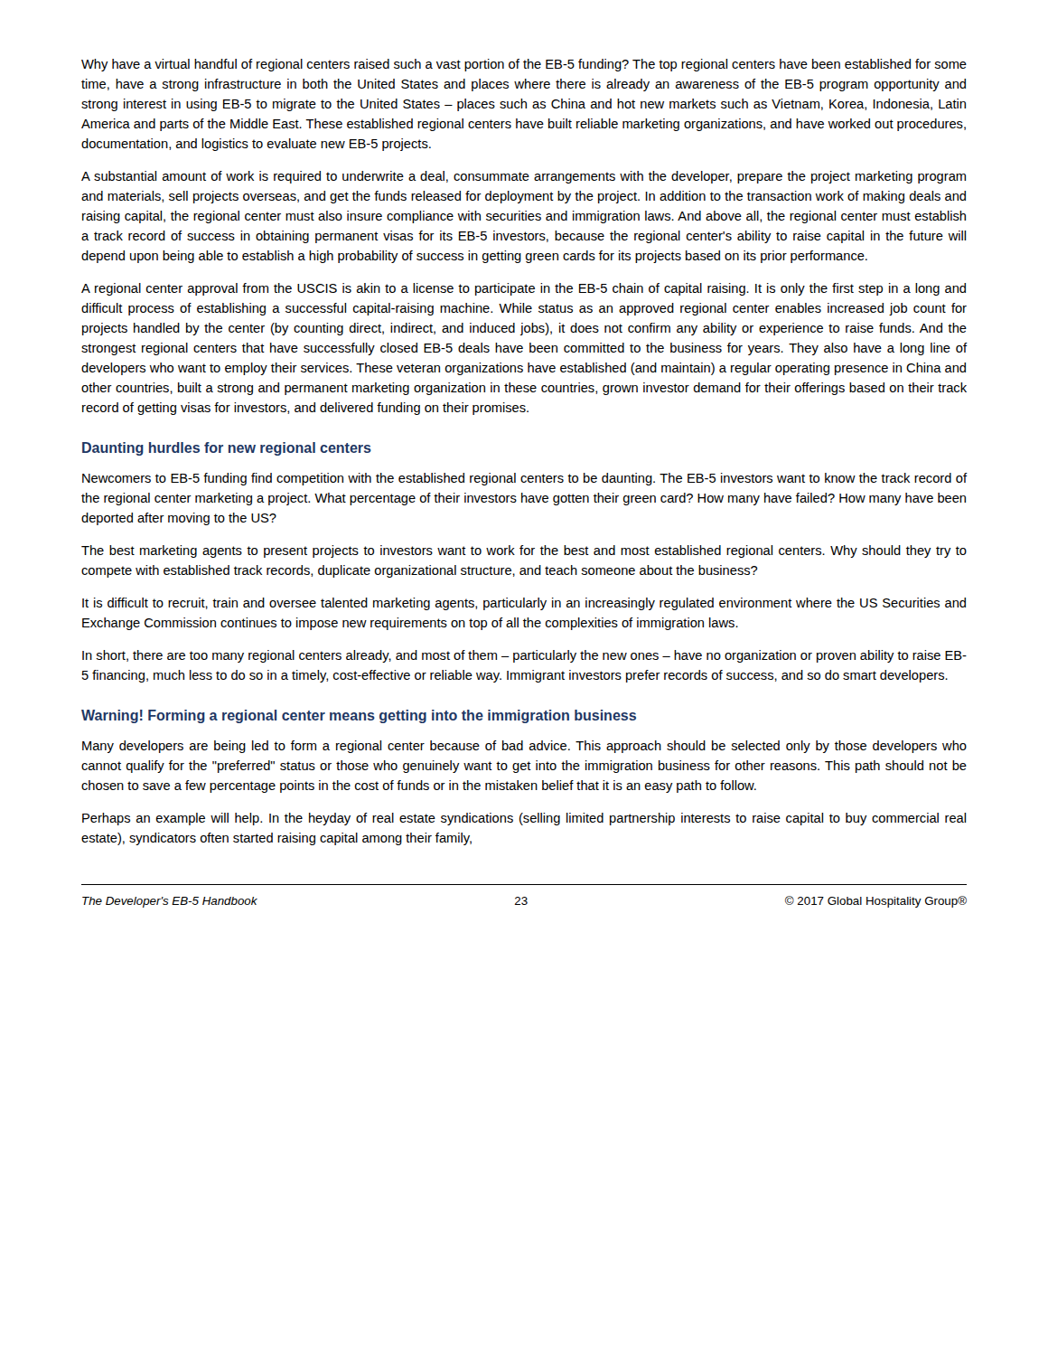Why have a virtual handful of regional centers raised such a vast portion of the EB-5 funding? The top regional centers have been established for some time, have a strong infrastructure in both the United States and places where there is already an awareness of the EB-5 program opportunity and strong interest in using EB-5 to migrate to the United States – places such as China and hot new markets such as Vietnam, Korea, Indonesia, Latin America and parts of the Middle East. These established regional centers have built reliable marketing organizations, and have worked out procedures, documentation, and logistics to evaluate new EB-5 projects.
A substantial amount of work is required to underwrite a deal, consummate arrangements with the developer, prepare the project marketing program and materials, sell projects overseas, and get the funds released for deployment by the project. In addition to the transaction work of making deals and raising capital, the regional center must also insure compliance with securities and immigration laws. And above all, the regional center must establish a track record of success in obtaining permanent visas for its EB-5 investors, because the regional center's ability to raise capital in the future will depend upon being able to establish a high probability of success in getting green cards for its projects based on its prior performance.
A regional center approval from the USCIS is akin to a license to participate in the EB-5 chain of capital raising. It is only the first step in a long and difficult process of establishing a successful capital-raising machine. While status as an approved regional center enables increased job count for projects handled by the center (by counting direct, indirect, and induced jobs), it does not confirm any ability or experience to raise funds. And the strongest regional centers that have successfully closed EB-5 deals have been committed to the business for years. They also have a long line of developers who want to employ their services. These veteran organizations have established (and maintain) a regular operating presence in China and other countries, built a strong and permanent marketing organization in these countries, grown investor demand for their offerings based on their track record of getting visas for investors, and delivered funding on their promises.
Daunting hurdles for new regional centers
Newcomers to EB-5 funding find competition with the established regional centers to be daunting. The EB-5 investors want to know the track record of the regional center marketing a project. What percentage of their investors have gotten their green card? How many have failed? How many have been deported after moving to the US?
The best marketing agents to present projects to investors want to work for the best and most established regional centers. Why should they try to compete with established track records, duplicate organizational structure, and teach someone about the business?
It is difficult to recruit, train and oversee talented marketing agents, particularly in an increasingly regulated environment where the US Securities and Exchange Commission continues to impose new requirements on top of all the complexities of immigration laws.
In short, there are too many regional centers already, and most of them – particularly the new ones – have no organization or proven ability to raise EB-5 financing, much less to do so in a timely, cost-effective or reliable way. Immigrant investors prefer records of success, and so do smart developers.
Warning! Forming a regional center means getting into the immigration business
Many developers are being led to form a regional center because of bad advice. This approach should be selected only by those developers who cannot qualify for the "preferred" status or those who genuinely want to get into the immigration business for other reasons. This path should not be chosen to save a few percentage points in the cost of funds or in the mistaken belief that it is an easy path to follow.
Perhaps an example will help. In the heyday of real estate syndications (selling limited partnership interests to raise capital to buy commercial real estate), syndicators often started raising capital among their family,
The Developer's EB-5 Handbook 23 © 2017 Global Hospitality Group®